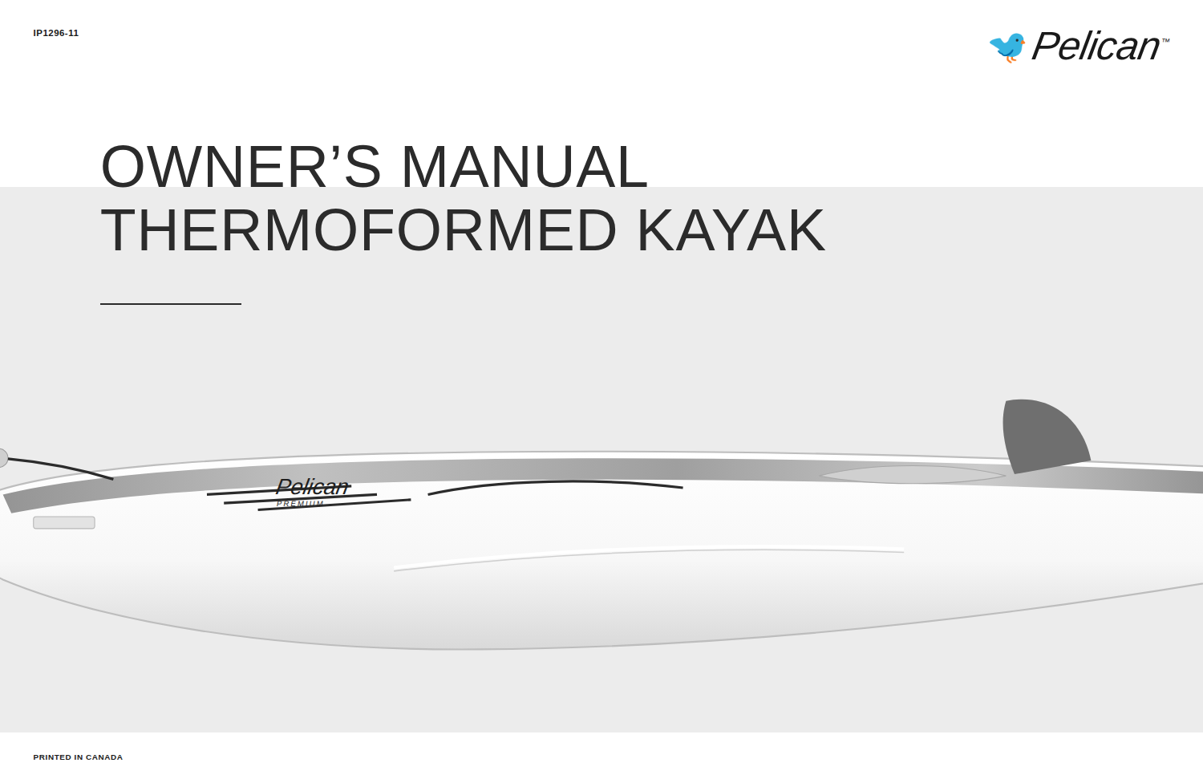IP1296-11
🐦 Pelican™
OWNER’S MANUAL THERMOFORMED KAYAK
Pelican PREMIUM
PRINTED IN CANADA